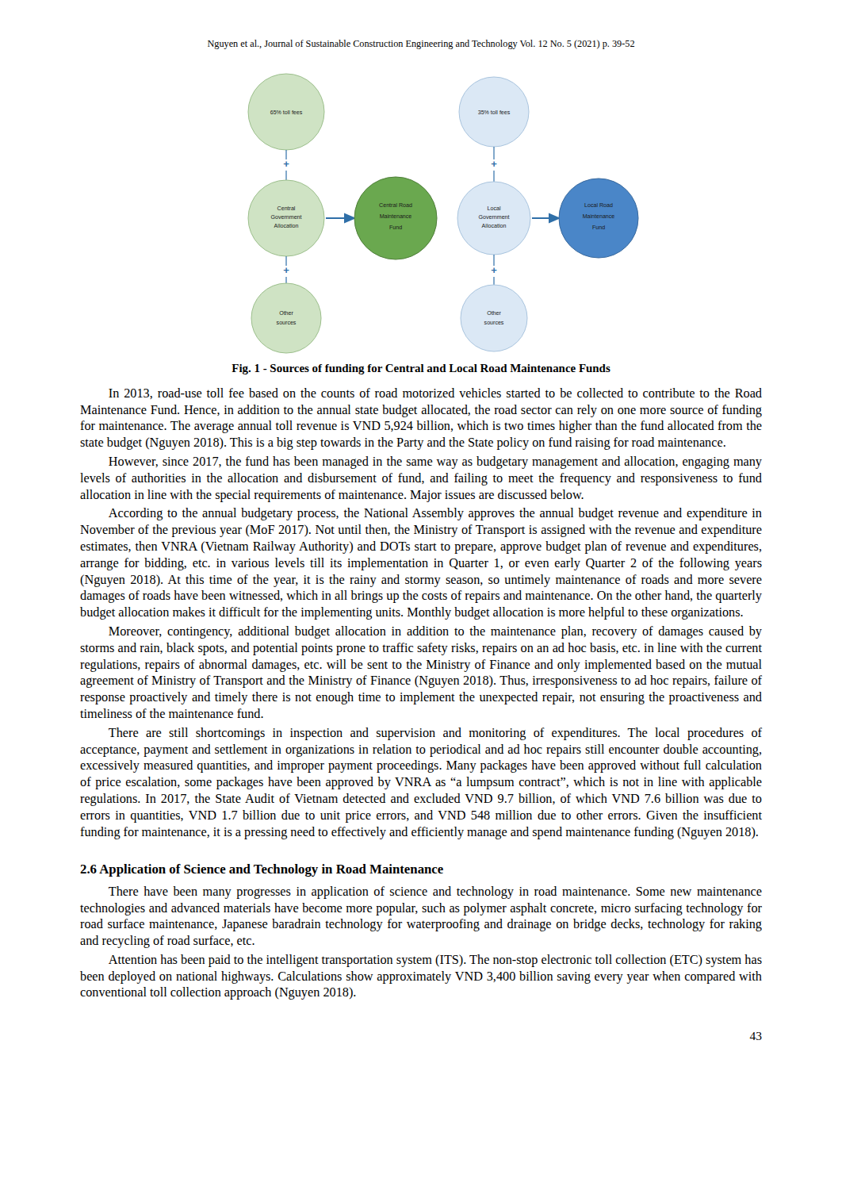Nguyen et al., Journal of Sustainable Construction Engineering and Technology Vol. 12 No. 5 (2021) p. 39-52
65% toll fees + Central Government Allocation Central Road Maintenance Fund + Other sources 35% toll fees + Local Government Allocation Local Road Maintenance Fund + Other sources
Fig. 1 - Sources of funding for Central and Local Road Maintenance Funds
In 2013, road-use toll fee based on the counts of road motorized vehicles started to be collected to contribute to the Road Maintenance Fund. Hence, in addition to the annual state budget allocated, the road sector can rely on one more source of funding for maintenance. The average annual toll revenue is VND 5,924 billion, which is two times higher than the fund allocated from the state budget (Nguyen 2018). This is a big step towards in the Party and the State policy on fund raising for road maintenance.
However, since 2017, the fund has been managed in the same way as budgetary management and allocation, engaging many levels of authorities in the allocation and disbursement of fund, and failing to meet the frequency and responsiveness to fund allocation in line with the special requirements of maintenance. Major issues are discussed below.
According to the annual budgetary process, the National Assembly approves the annual budget revenue and expenditure in November of the previous year (MoF 2017). Not until then, the Ministry of Transport is assigned with the revenue and expenditure estimates, then VNRA (Vietnam Railway Authority) and DOTs start to prepare, approve budget plan of revenue and expenditures, arrange for bidding, etc. in various levels till its implementation in Quarter 1, or even early Quarter 2 of the following years (Nguyen 2018). At this time of the year, it is the rainy and stormy season, so untimely maintenance of roads and more severe damages of roads have been witnessed, which in all brings up the costs of repairs and maintenance. On the other hand, the quarterly budget allocation makes it difficult for the implementing units. Monthly budget allocation is more helpful to these organizations.
Moreover, contingency, additional budget allocation in addition to the maintenance plan, recovery of damages caused by storms and rain, black spots, and potential points prone to traffic safety risks, repairs on an ad hoc basis, etc. in line with the current regulations, repairs of abnormal damages, etc. will be sent to the Ministry of Finance and only implemented based on the mutual agreement of Ministry of Transport and the Ministry of Finance (Nguyen 2018). Thus, irresponsiveness to ad hoc repairs, failure of response proactively and timely there is not enough time to implement the unexpected repair, not ensuring the proactiveness and timeliness of the maintenance fund.
There are still shortcomings in inspection and supervision and monitoring of expenditures. The local procedures of acceptance, payment and settlement in organizations in relation to periodical and ad hoc repairs still encounter double accounting, excessively measured quantities, and improper payment proceedings. Many packages have been approved without full calculation of price escalation, some packages have been approved by VNRA as “a lumpsum contract”, which is not in line with applicable regulations. In 2017, the State Audit of Vietnam detected and excluded VND 9.7 billion, of which VND 7.6 billion was due to errors in quantities, VND 1.7 billion due to unit price errors, and VND 548 million due to other errors. Given the insufficient funding for maintenance, it is a pressing need to effectively and efficiently manage and spend maintenance funding (Nguyen 2018).
2.6 Application of Science and Technology in Road Maintenance
There have been many progresses in application of science and technology in road maintenance. Some new maintenance technologies and advanced materials have become more popular, such as polymer asphalt concrete, micro surfacing technology for road surface maintenance, Japanese baradrain technology for waterproofing and drainage on bridge decks, technology for raking and recycling of road surface, etc.
Attention has been paid to the intelligent transportation system (ITS). The non-stop electronic toll collection (ETC) system has been deployed on national highways. Calculations show approximately VND 3,400 billion saving every year when compared with conventional toll collection approach (Nguyen 2018).
43